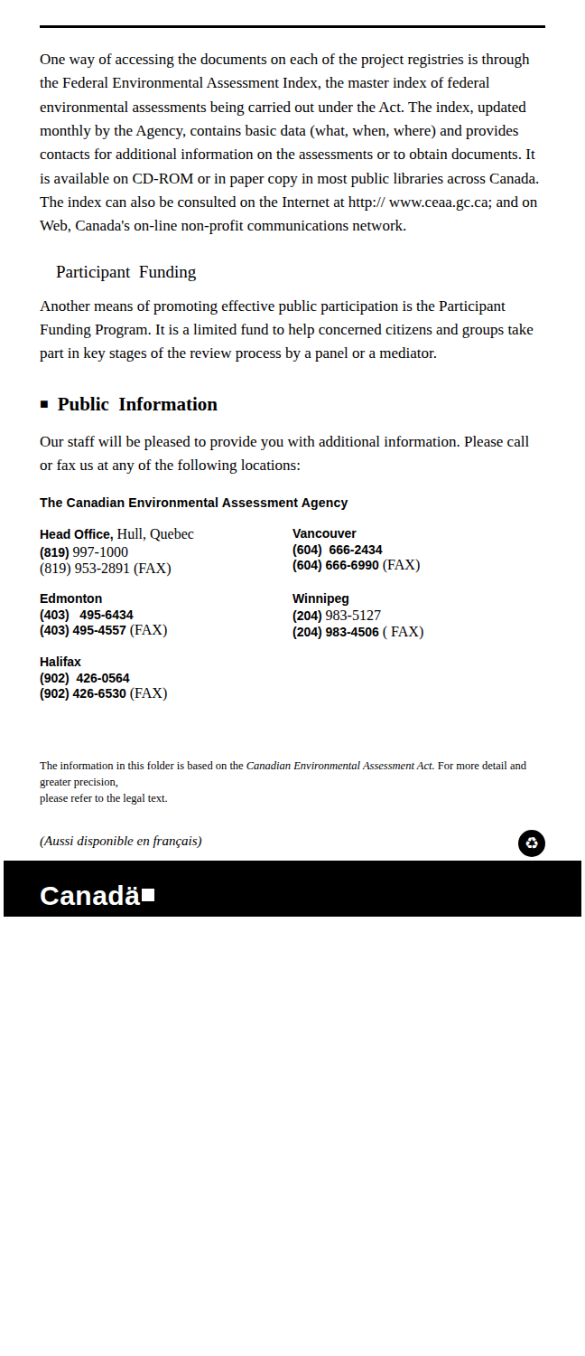One way of accessing the documents on each of the project registries is through the Federal Environmental Assessment Index, the master index of federal environmental assessments being carried out under the Act. The index, updated monthly by the Agency, contains basic data (what, when, where) and provides contacts for additional information on the assessments or to obtain documents. It is available on CD-ROM or in paper copy in most public libraries across Canada. The index can also be consulted on the Internet at http:// www.ceaa.gc.ca; and on Web, Canada's on-line non-profit communications network.
Participant Funding
Another means of promoting effective public participation is the Participant Funding Program. It is a limited fund to help concerned citizens and groups take part in key stages of the review process by a panel or a mediator.
Public Information
Our staff will be pleased to provide you with additional information. Please call or fax us at any of the following locations:
The Canadian Environmental Assessment Agency
| Head Office, Hull, Quebec (819) 997-1000 (819) 953-2891 (FAX) | Vancouver (604) 666-2434 (604) 666-6990 (FAX) |
| Edmonton (403) 495-6434 (403) 495-4557 (FAX) | Winnipeg (204) 983-5127 (204) 983-4506 ( FAX) |
| Halifax (902) 426-0564 (902) 426-6530 (FAX) | |
The information in this folder is based on the Canadian Environmental Assessment Act. For more detail and greater precision,
please refer to the legal text.
(Aussi disponible en français)
♻
Canadä